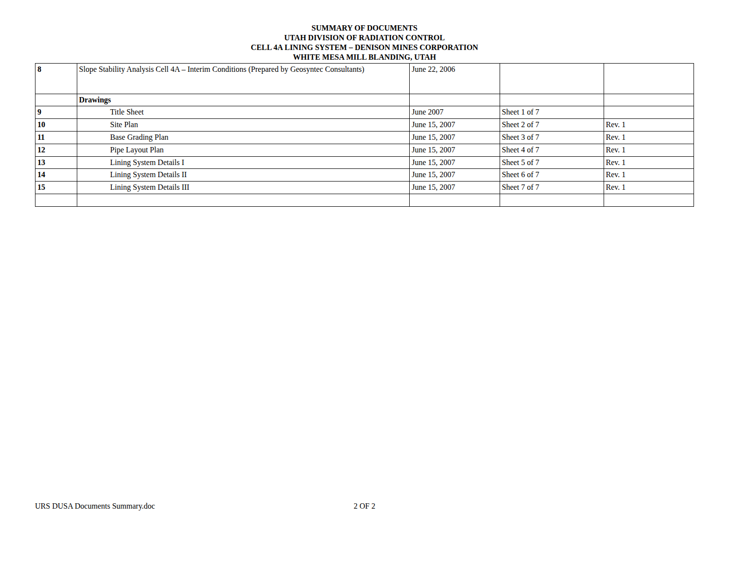Summary of Documents
Utah Division of Radiation Control
Cell 4A Lining System – Denison Mines Corporation
White Mesa Mill Blanding, Utah
| 8 | Slope Stability Analysis Cell 4A – Interim Conditions (Prepared by Geosyntec Consultants) | June 22, 2006 | | |
| | Drawings | | | |
| 9 | Title Sheet | June 2007 | Sheet 1 of 7 | |
| 10 | Site Plan | June 15, 2007 | Sheet 2 of 7 | Rev. 1 |
| 11 | Base Grading Plan | June 15, 2007 | Sheet 3 of 7 | Rev. 1 |
| 12 | Pipe Layout Plan | June 15, 2007 | Sheet 4 of 7 | Rev. 1 |
| 13 | Lining System Details I | June 15, 2007 | Sheet 5 of 7 | Rev. 1 |
| 14 | Lining System Details II | June 15, 2007 | Sheet 6 of 7 | Rev. 1 |
| 15 | Lining System Details III | June 15, 2007 | Sheet 7 of 7 | Rev. 1 |
URS DUSA Documents Summary.doc 2 OF 2